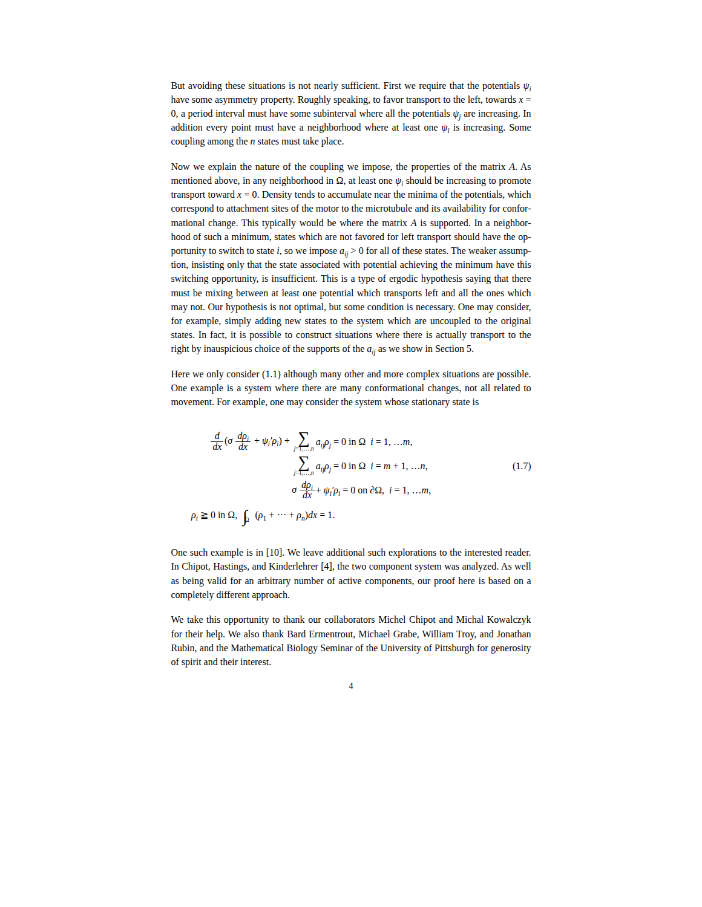But avoiding these situations is not nearly sufficient. First we require that the potentials ψi have some asymmetry property. Roughly speaking, to favor transport to the left, towards x = 0, a period interval must have some subinterval where all the potentials ψj are increasing. In addition every point must have a neighborhood where at least one ψi is increasing. Some coupling among the n states must take place.
Now we explain the nature of the coupling we impose, the properties of the matrix A. As mentioned above, in any neighborhood in Ω, at least one ψi should be increasing to promote transport toward x = 0. Density tends to accumulate near the minima of the potentials, which correspond to attachment sites of the motor to the microtubule and its availability for conformational change. This typically would be where the matrix A is supported. In a neighborhood of such a minimum, states which are not favored for left transport should have the opportunity to switch to state i, so we impose aij > 0 for all of these states. The weaker assumption, insisting only that the state associated with potential achieving the minimum have this switching opportunity, is insufficient. This is a type of ergodic hypothesis saying that there must be mixing between at least one potential which transports left and all the ones which may not. Our hypothesis is not optimal, but some condition is necessary. One may consider, for example, simply adding new states to the system which are uncoupled to the original states. In fact, it is possible to construct situations where there is actually transport to the right by inauspicious choice of the supports of the aij as we show in Section 5.
Here we only consider (1.1) although many other and more complex situations are possible. One example is a system where there are many conformational changes, not all related to movement. For example, one may consider the system whose stationary state is
| d dx ( σ dρ i dx + ψ i ′ ρ i ) + ∑ j =1,…, n | a ij ρ j = 0 in Ω i = 1, … m , | |
| ∑ j =1,…, n | a ij ρ j = 0 in Ω i = m + 1, … n , | (1.7) |
| σ dρ i dx | + ψ i ′ ρ i = 0 on ∂Ω, i = 1, … m , | |
ρi ≧ 0 in Ω, ∫Ω (ρ1 + ··· + ρn)dx = 1.
One such example is in [10]. We leave additional such explorations to the interested reader. In Chipot, Hastings, and Kinderlehrer [4], the two component system was analyzed. As well as being valid for an arbitrary number of active components, our proof here is based on a completely different approach.
We take this opportunity to thank our collaborators Michel Chipot and Michal Kowalczyk for their help. We also thank Bard Ermentrout, Michael Grabe, William Troy, and Jonathan Rubin, and the Mathematical Biology Seminar of the University of Pittsburgh for generosity of spirit and their interest.
4